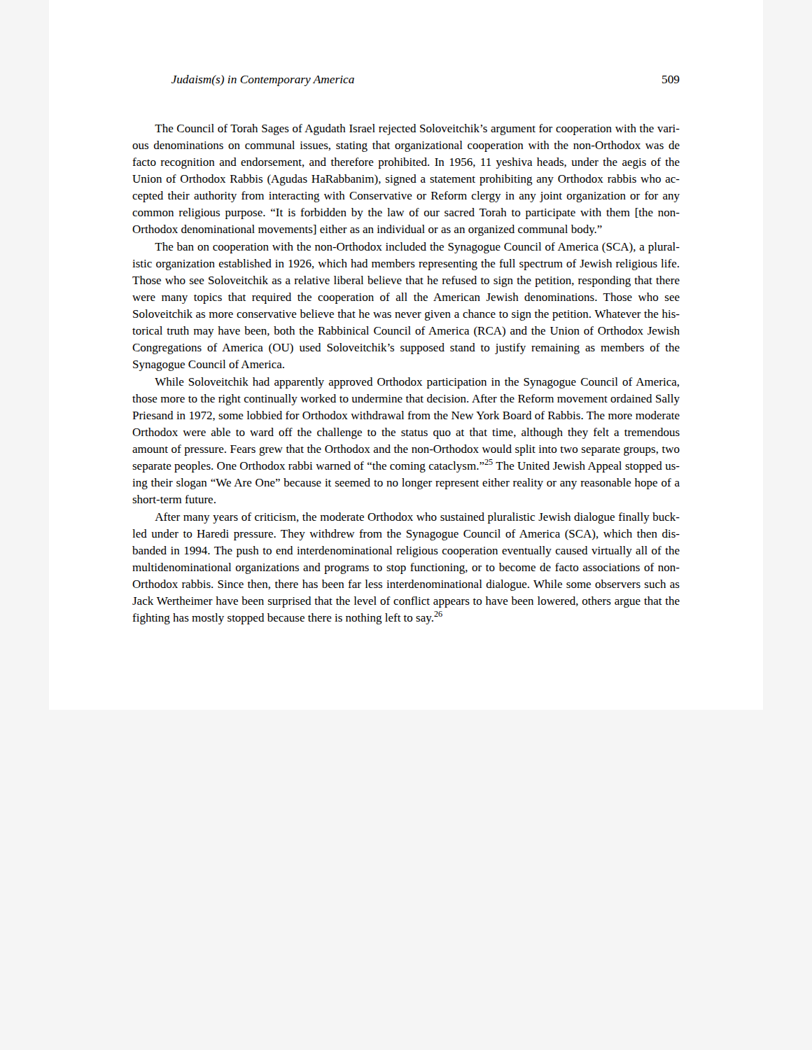Judaism(s) in Contemporary America 509
The Council of Torah Sages of Agudath Israel rejected Soloveitchik’s argument for cooperation with the various denominations on communal issues, stating that organizational cooperation with the non-Orthodox was de facto recognition and endorsement, and therefore prohibited. In 1956, 11 yeshiva heads, under the aegis of the Union of Orthodox Rabbis (Agudas HaRabbanim), signed a statement prohibiting any Orthodox rabbis who accepted their authority from interacting with Conservative or Reform clergy in any joint organization or for any common religious purpose. “It is forbidden by the law of our sacred Torah to participate with them [the non-Orthodox denominational movements] either as an individual or as an organized communal body.”
The ban on cooperation with the non-Orthodox included the Synagogue Council of America (SCA), a pluralistic organization established in 1926, which had members representing the full spectrum of Jewish religious life. Those who see Soloveitchik as a relative liberal believe that he refused to sign the petition, responding that there were many topics that required the cooperation of all the American Jewish denominations. Those who see Soloveitchik as more conservative believe that he was never given a chance to sign the petition. Whatever the historical truth may have been, both the Rabbinical Council of America (RCA) and the Union of Orthodox Jewish Congregations of America (OU) used Soloveitchik’s supposed stand to justify remaining as members of the Synagogue Council of America.
While Soloveitchik had apparently approved Orthodox participation in the Synagogue Council of America, those more to the right continually worked to undermine that decision. After the Reform movement ordained Sally Priesand in 1972, some lobbied for Orthodox withdrawal from the New York Board of Rabbis. The more moderate Orthodox were able to ward off the challenge to the status quo at that time, although they felt a tremendous amount of pressure. Fears grew that the Orthodox and the non-Orthodox would split into two separate groups, two separate peoples. One Orthodox rabbi warned of “the coming cataclysm.”25 The United Jewish Appeal stopped using their slogan “We Are One” because it seemed to no longer represent either reality or any reasonable hope of a short-term future.
After many years of criticism, the moderate Orthodox who sustained pluralistic Jewish dialogue finally buckled under to Haredi pressure. They withdrew from the Synagogue Council of America (SCA), which then disbanded in 1994. The push to end interdenominational religious cooperation eventually caused virtually all of the multidenominational organizations and programs to stop functioning, or to become de facto associations of non-Orthodox rabbis. Since then, there has been far less interdenominational dialogue. While some observers such as Jack Wertheimer have been surprised that the level of conflict appears to have been lowered, others argue that the fighting has mostly stopped because there is nothing left to say.26